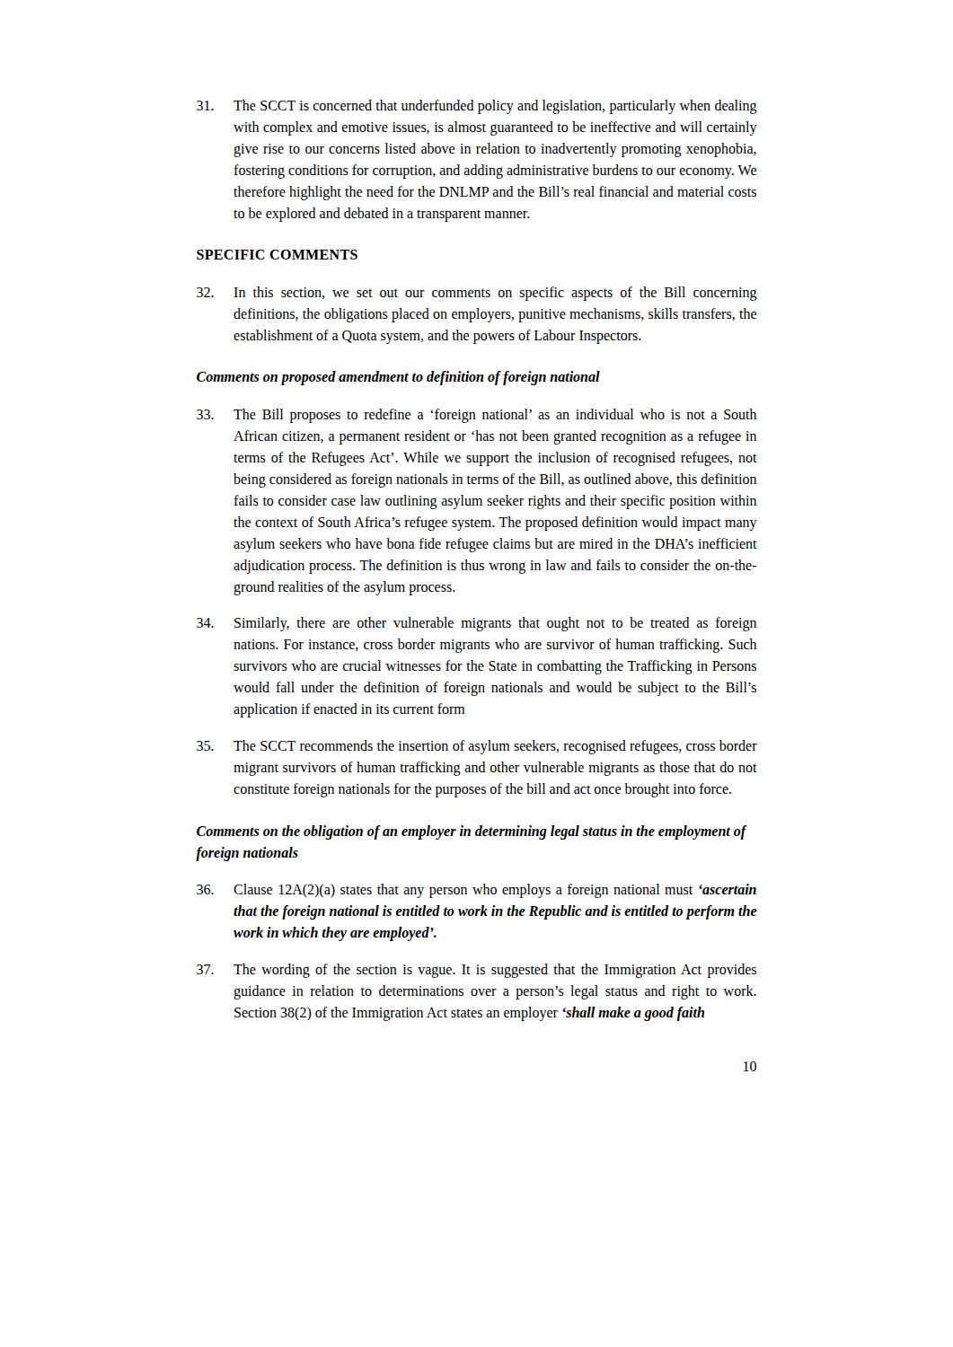31. The SCCT is concerned that underfunded policy and legislation, particularly when dealing with complex and emotive issues, is almost guaranteed to be ineffective and will certainly give rise to our concerns listed above in relation to inadvertently promoting xenophobia, fostering conditions for corruption, and adding administrative burdens to our economy. We therefore highlight the need for the DNLMP and the Bill’s real financial and material costs to be explored and debated in a transparent manner.
SPECIFIC COMMENTS
32. In this section, we set out our comments on specific aspects of the Bill concerning definitions, the obligations placed on employers, punitive mechanisms, skills transfers, the establishment of a Quota system, and the powers of Labour Inspectors.
Comments on proposed amendment to definition of foreign national
33. The Bill proposes to redefine a ‘foreign national’ as an individual who is not a South African citizen, a permanent resident or ‘has not been granted recognition as a refugee in terms of the Refugees Act’. While we support the inclusion of recognised refugees, not being considered as foreign nationals in terms of the Bill, as outlined above, this definition fails to consider case law outlining asylum seeker rights and their specific position within the context of South Africa’s refugee system. The proposed definition would impact many asylum seekers who have bona fide refugee claims but are mired in the DHA’s inefficient adjudication process. The definition is thus wrong in law and fails to consider the on-the-ground realities of the asylum process.
34. Similarly, there are other vulnerable migrants that ought not to be treated as foreign nations. For instance, cross border migrants who are survivor of human trafficking. Such survivors who are crucial witnesses for the State in combatting the Trafficking in Persons would fall under the definition of foreign nationals and would be subject to the Bill’s application if enacted in its current form
35. The SCCT recommends the insertion of asylum seekers, recognised refugees, cross border migrant survivors of human trafficking and other vulnerable migrants as those that do not constitute foreign nationals for the purposes of the bill and act once brought into force.
Comments on the obligation of an employer in determining legal status in the employment of foreign nationals
36. Clause 12A(2)(a) states that any person who employs a foreign national must ‘ascertain that the foreign national is entitled to work in the Republic and is entitled to perform the work in which they are employed’.
37. The wording of the section is vague. It is suggested that the Immigration Act provides guidance in relation to determinations over a person’s legal status and right to work. Section 38(2) of the Immigration Act states an employer ‘shall make a good faith
10